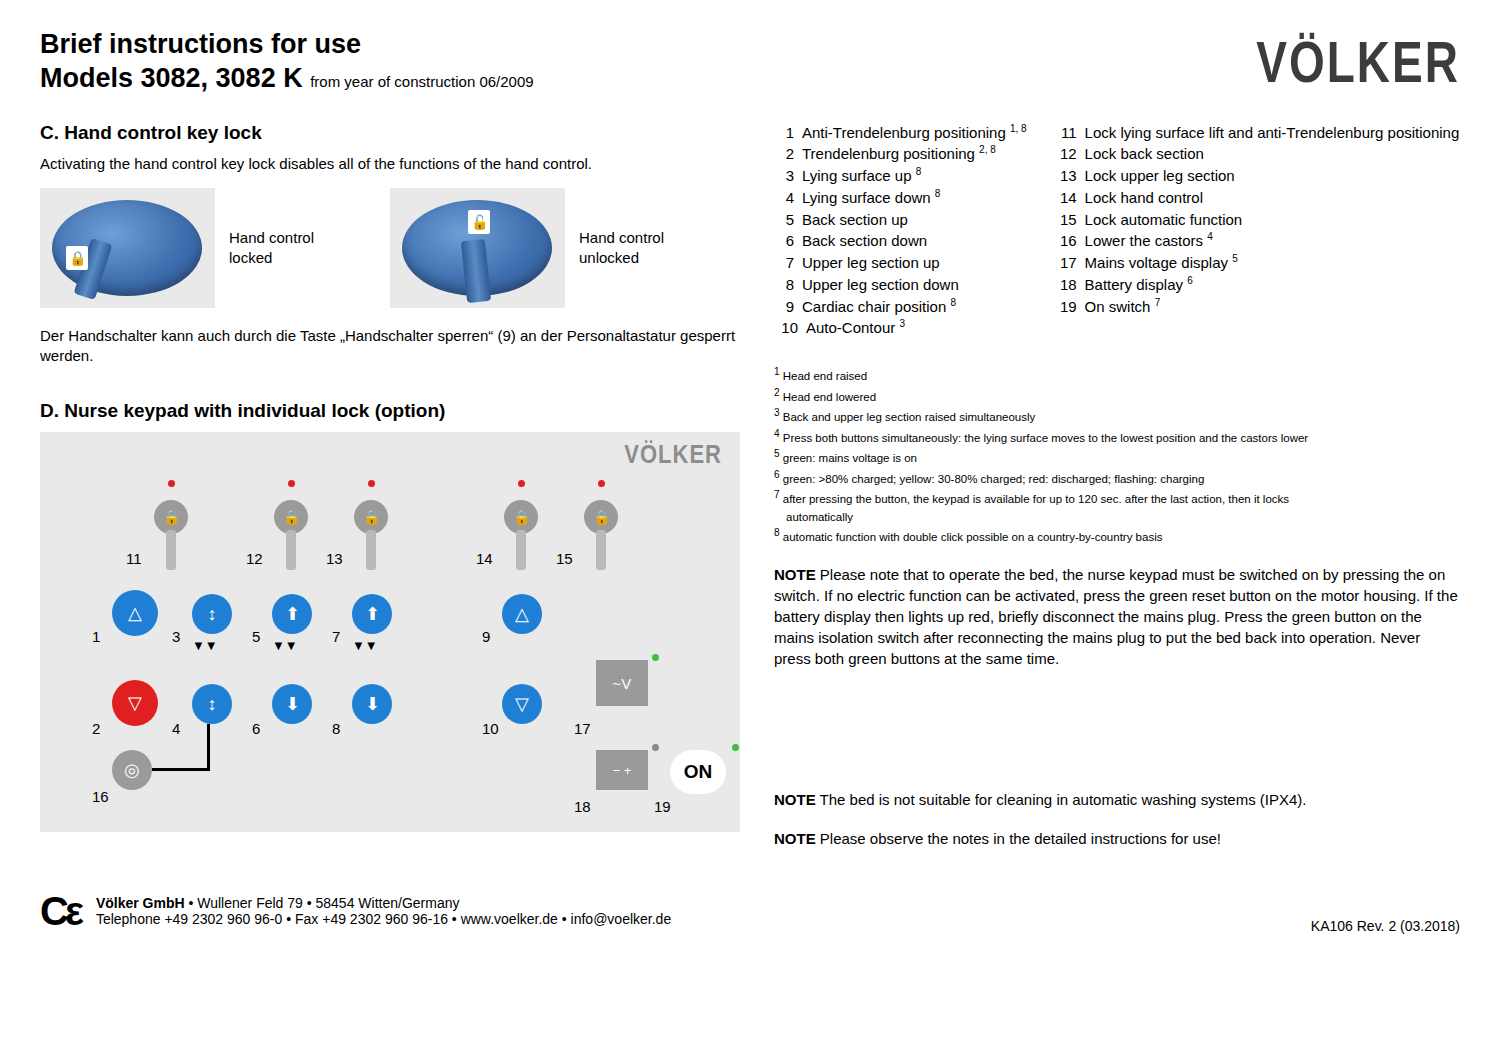Brief instructions for use
Models 3082, 3082 K from year of construction 06/2009
VÖLKER
C. Hand control key lock
Activating the hand control key lock disables all of the functions of the hand control.
🔒
Hand control
locked
🔓
Hand control
unlocked
Der Handschalter kann auch durch die Taste „Handschalter sperren“ (9) an der Personaltastatur gesperrt werden.
D. Nurse keypad with individual lock (option)
VÖLKER
🔒
🔒
🔒
🔒
🔒
11
12
13
14
15
△
↕
⬆
⬆
△
1
3
5
7
9
▼▼
▼▼
▼▼
▽
↕
⬇
⬇
▽
2
4
6
8
10
◎
16
~V
17
− +
18
ON
19
1 Anti-Trendelenburg positioning 1, 8
2 Trendelenburg positioning 2, 8
3 Lying surface up 8
4 Lying surface down 8
5 Back section up
6 Back section down
7 Upper leg section up
8 Upper leg section down
9 Cardiac chair position 8
10 Auto-Contour 3
11 Lock lying surface lift and anti-Trendelenburg positioning
12 Lock back section
13 Lock upper leg section
14 Lock hand control
15 Lock automatic function
16 Lower the castors 4
17 Mains voltage display 5
18 Battery display 6
19 On switch 7
1 Head end raised
2 Head end lowered
3 Back and upper leg section raised simultaneously
4 Press both buttons simultaneously: the lying surface moves to the lowest position and the castors lower
5 green: mains voltage is on
6 green: >80% charged; yellow: 30-80% charged; red: discharged; flashing: charging
7 after pressing the button, the keypad is available for up to 120 sec. after the last action, then it locks
automatically
8 automatic function with double click possible on a country-by-country basis
NOTE Please note that to operate the bed, the nurse keypad must be switched on by pressing the on switch. If no electric function can be activated, press the green reset button on the motor housing. If the battery display then lights up red, briefly disconnect the mains plug. Press the green button on the mains isolation switch after reconnecting the mains plug to put the bed back into operation. Never press both green buttons at the same time.
NOTE The bed is not suitable for cleaning in automatic washing systems (IPX4).
NOTE Please observe the notes in the detailed instructions for use!
Cε
Völker GmbH • Wullener Feld 79 • 58454 Witten/Germany
Telephone +49 2302 960 96-0 • Fax +49 2302 960 96-16 • www.voelker.de • info@voelker.de
KA106 Rev. 2 (03.2018)